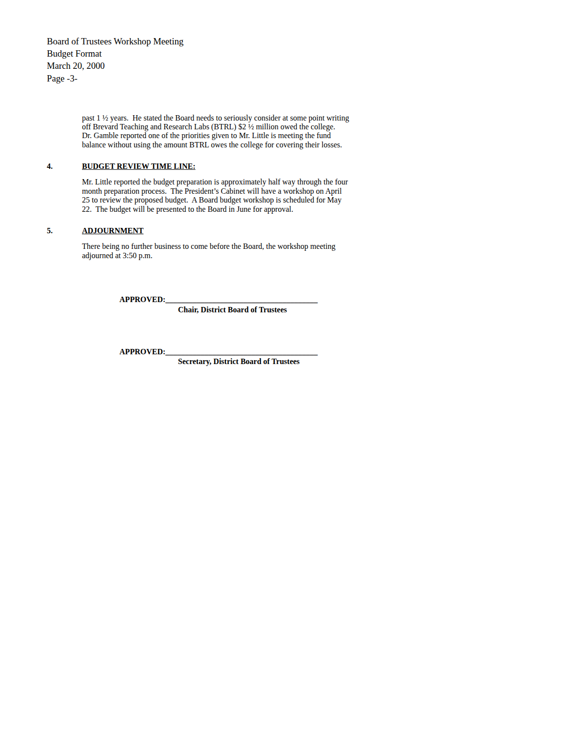Board of Trustees Workshop Meeting
Budget Format
March 20, 2000
Page -3-
past 1 ½ years. He stated the Board needs to seriously consider at some point writing off Brevard Teaching and Research Labs (BTRL) $2 ½ million owed the college.
Dr. Gamble reported one of the priorities given to Mr. Little is meeting the fund balance without using the amount BTRL owes the college for covering their losses.
4.
BUDGET REVIEW TIME LINE:
Mr. Little reported the budget preparation is approximately half way through the four month preparation process. The President’s Cabinet will have a workshop on April 25 to review the proposed budget. A Board budget workshop is scheduled for May 22. The budget will be presented to the Board in June for approval.
5.
ADJOURNMENT
There being no further business to come before the Board, the workshop meeting adjourned at 3:50 p.m.
APPROVED:_______________________________________
Chair, District Board of Trustees
APPROVED:_______________________________________
Secretary, District Board of Trustees